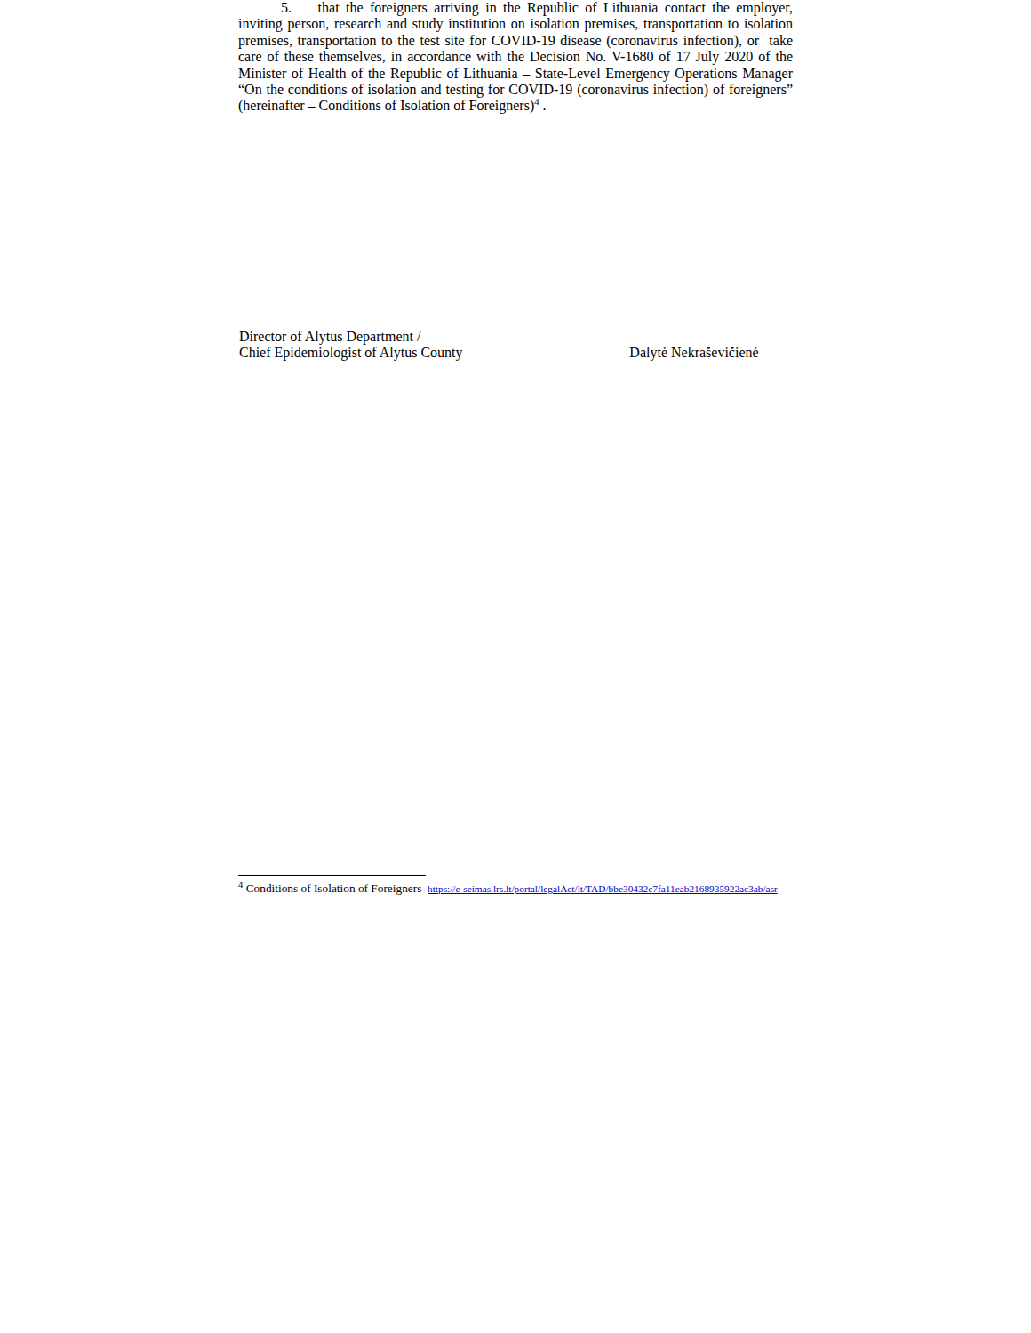5. that the foreigners arriving in the Republic of Lithuania contact the employer, inviting person, research and study institution on isolation premises, transportation to isolation premises, transportation to the test site for COVID-19 disease (coronavirus infection), or take care of these themselves, in accordance with the Decision No. V-1680 of 17 July 2020 of the Minister of Health of the Republic of Lithuania – State-Level Emergency Operations Manager “On the conditions of isolation and testing for COVID-19 (coronavirus infection) of foreigners” (hereinafter – Conditions of Isolation of Foreigners)4 .
| Director of Alytus Department / Chief Epidemiologist of Alytus County | Dalytė Nekraševičienė |
4 Conditions of Isolation of Foreigners https://e-seimas.lrs.lt/portal/legalAct/lt/TAD/bbe30432c7fa11eab2168935922ac3ab/asr